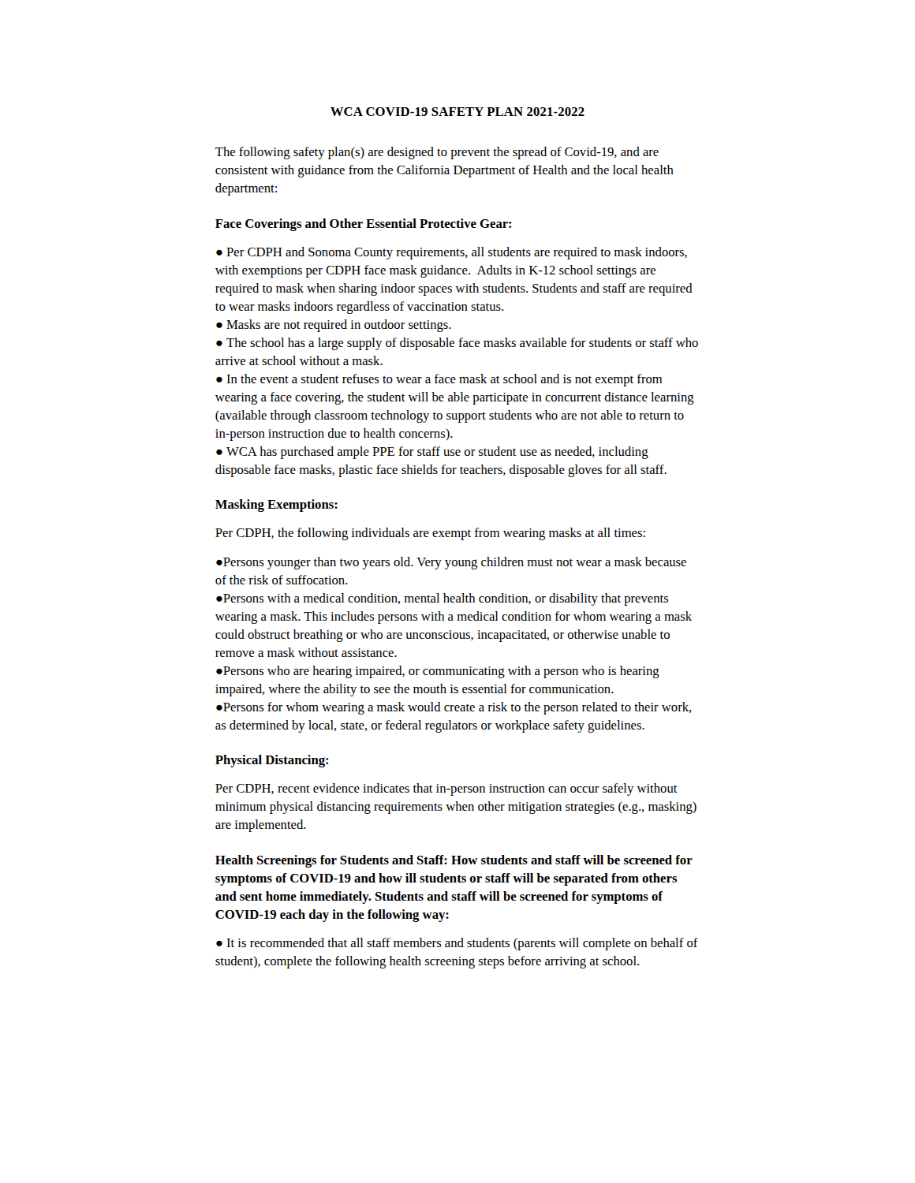WCA COVID-19 SAFETY PLAN 2021-2022
The following safety plan(s) are designed to prevent the spread of Covid-19, and are consistent with guidance from the California Department of Health and the local health department:
Face Coverings and Other Essential Protective Gear:
Per CDPH and Sonoma County requirements, all students are required to mask indoors, with exemptions per CDPH face mask guidance. Adults in K-12 school settings are required to mask when sharing indoor spaces with students. Students and staff are required to wear masks indoors regardless of vaccination status.
Masks are not required in outdoor settings.
The school has a large supply of disposable face masks available for students or staff who arrive at school without a mask.
In the event a student refuses to wear a face mask at school and is not exempt from wearing a face covering, the student will be able participate in concurrent distance learning (available through classroom technology to support students who are not able to return to in-person instruction due to health concerns).
WCA has purchased ample PPE for staff use or student use as needed, including disposable face masks, plastic face shields for teachers, disposable gloves for all staff.
Masking Exemptions:
Per CDPH, the following individuals are exempt from wearing masks at all times:
Persons younger than two years old. Very young children must not wear a mask because of the risk of suffocation.
Persons with a medical condition, mental health condition, or disability that prevents wearing a mask. This includes persons with a medical condition for whom wearing a mask could obstruct breathing or who are unconscious, incapacitated, or otherwise unable to remove a mask without assistance.
Persons who are hearing impaired, or communicating with a person who is hearing impaired, where the ability to see the mouth is essential for communication.
Persons for whom wearing a mask would create a risk to the person related to their work, as determined by local, state, or federal regulators or workplace safety guidelines.
Physical Distancing:
Per CDPH, recent evidence indicates that in-person instruction can occur safely without minimum physical distancing requirements when other mitigation strategies (e.g., masking) are implemented.
Health Screenings for Students and Staff: How students and staff will be screened for symptoms of COVID-19 and how ill students or staff will be separated from others and sent home immediately. Students and staff will be screened for symptoms of COVID-19 each day in the following way:
It is recommended that all staff members and students (parents will complete on behalf of student), complete the following health screening steps before arriving at school.